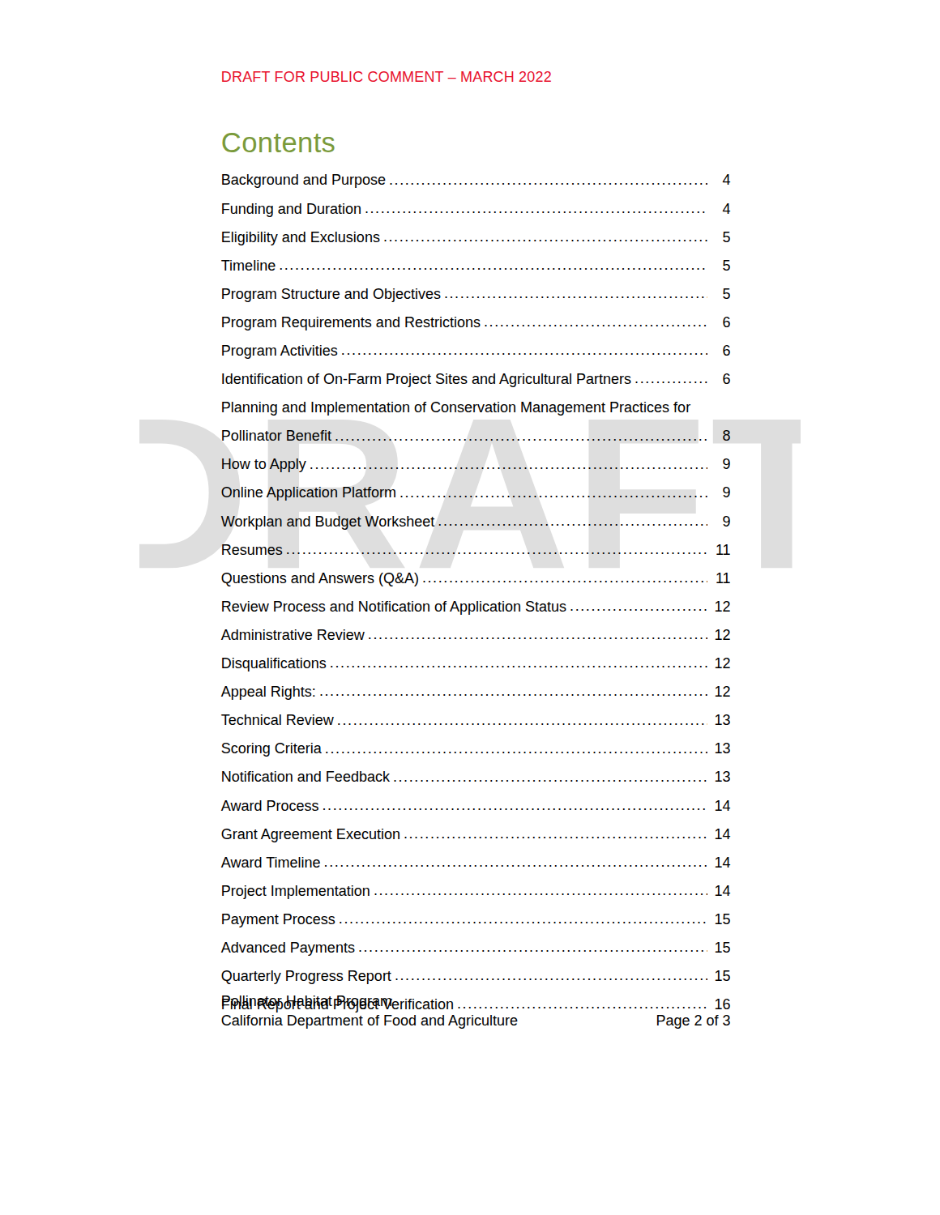DRAFT
DRAFT FOR PUBLIC COMMENT – MARCH 2022
Contents
Background and Purpose ........................................................................................... 4
Funding and Duration ....................................................................................... 4
Eligibility and Exclusions .................................................................................... 5
Timeline ......................................................................................................... 5
Program Structure and Objectives ............................................................................. 5
Program Requirements and Restrictions ..................................................................... 6
Program Activities .............................................................................................. 6
Identification of On-Farm Project Sites and Agricultural Partners ..................... 6
Planning and Implementation of Conservation Management Practices for Pollinator Benefit ............................................................................................. 8
How to Apply ................................................................................................. 9
Online Application Platform ............................................................................. 9
Workplan and Budget Worksheet ..................................................................... 9
Resumes ....................................................................................................... 11
Questions and Answers (Q&A) ............................................................................. 11
Review Process and Notification of Application Status ......................................... 12
Administrative Review ....................................................................................... 12
Disqualifications ......................................................................................... 12
Appeal Rights: ............................................................................................ 12
Technical Review .............................................................................................. 13
Scoring Criteria .......................................................................................... 13
Notification and Feedback ............................................................................... 13
Award Process ................................................................................................. 14
Grant Agreement Execution ............................................................................. 14
Award Timeline .......................................................................................... 14
Project Implementation ..................................................................................... 14
Payment Process ....................................................................................... 15
Advanced Payments ................................................................................ 15
Quarterly Progress Report ......................................................................... 15
Final Report and Project Verification ................................................................. 16
Pollinator Habitat Program California Department of Food and Agriculture
Page 2 of 3